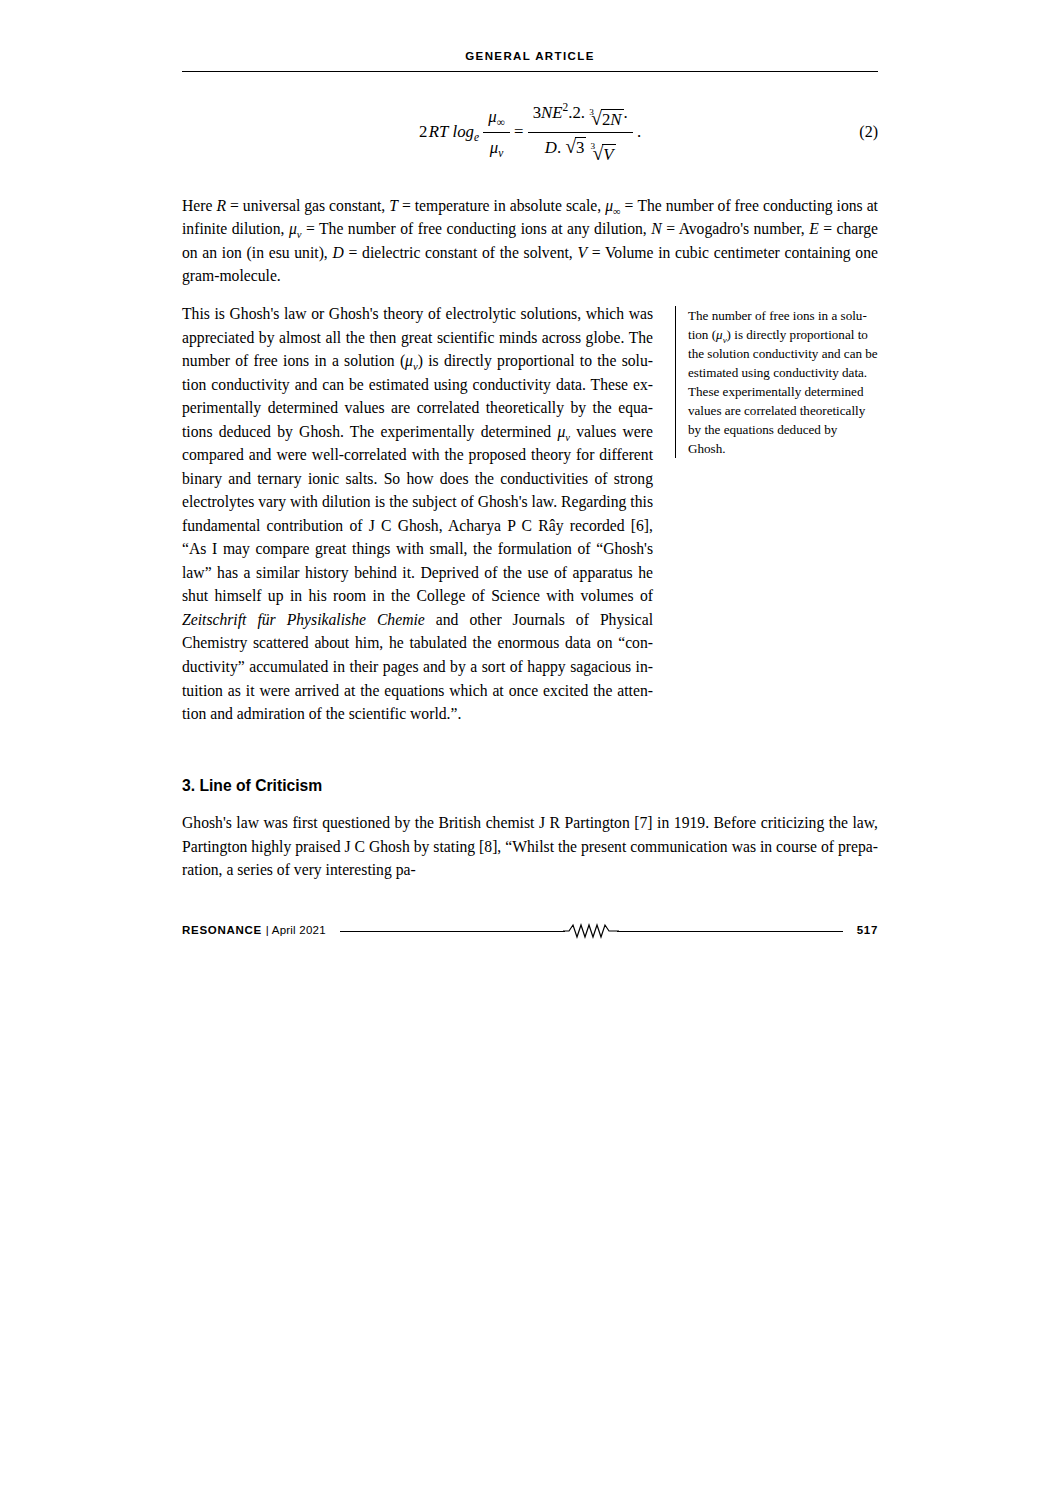GENERAL ARTICLE
2 RT loge μ∞ μv = 3NE2.2. 3√2N. D. √3 3√V .
(2)
Here R = universal gas constant, T = temperature in absolute scale, μ∞ = The number of free conducting ions at infinite dilution, μv = The number of free conducting ions at any dilution, N = Avogadro's number, E = charge on an ion (in esu unit), D = dielectric constant of the solvent, V = Volume in cubic centimeter containing one gram-molecule.
This is Ghosh's law or Ghosh's theory of electrolytic solutions, which was appreciated by almost all the then great scientific minds across globe. The number of free ions in a solution (μv) is directly proportional to the solution conductivity and can be estimated using conductivity data. These experimentally determined values are correlated theoretically by the equations deduced by Ghosh. The experimentally determined μv values were compared and were well-correlated with the proposed theory for different binary and ternary ionic salts. So how does the conductivities of strong electrolytes vary with dilution is the subject of Ghosh's law. Regarding this fundamental contribution of J C Ghosh, Acharya P C Rây recorded [6], “As I may compare great things with small, the formulation of “Ghosh's law” has a similar history behind it. Deprived of the use of apparatus he shut himself up in his room in the College of Science with volumes of Zeitschrift für Physikalishe Chemie and other Journals of Physical Chemistry scattered about him, he tabulated the enormous data on “conductivity” accumulated in their pages and by a sort of happy sagacious intuition as it were arrived at the equations which at once excited the attention and admiration of the scientific world.”.
The number of free ions in a solution (μv) is directly proportional to the solution conductivity and can be estimated using conductivity data. These experimentally determined values are correlated theoretically by the equations deduced by Ghosh.
3. Line of Criticism
Ghosh's law was first questioned by the British chemist J R Partington [7] in 1919. Before criticizing the law, Partington highly praised J C Ghosh by stating [8], “Whilst the present communication was in course of preparation, a series of very interesting pa-
RESONANCE | April 2021
517